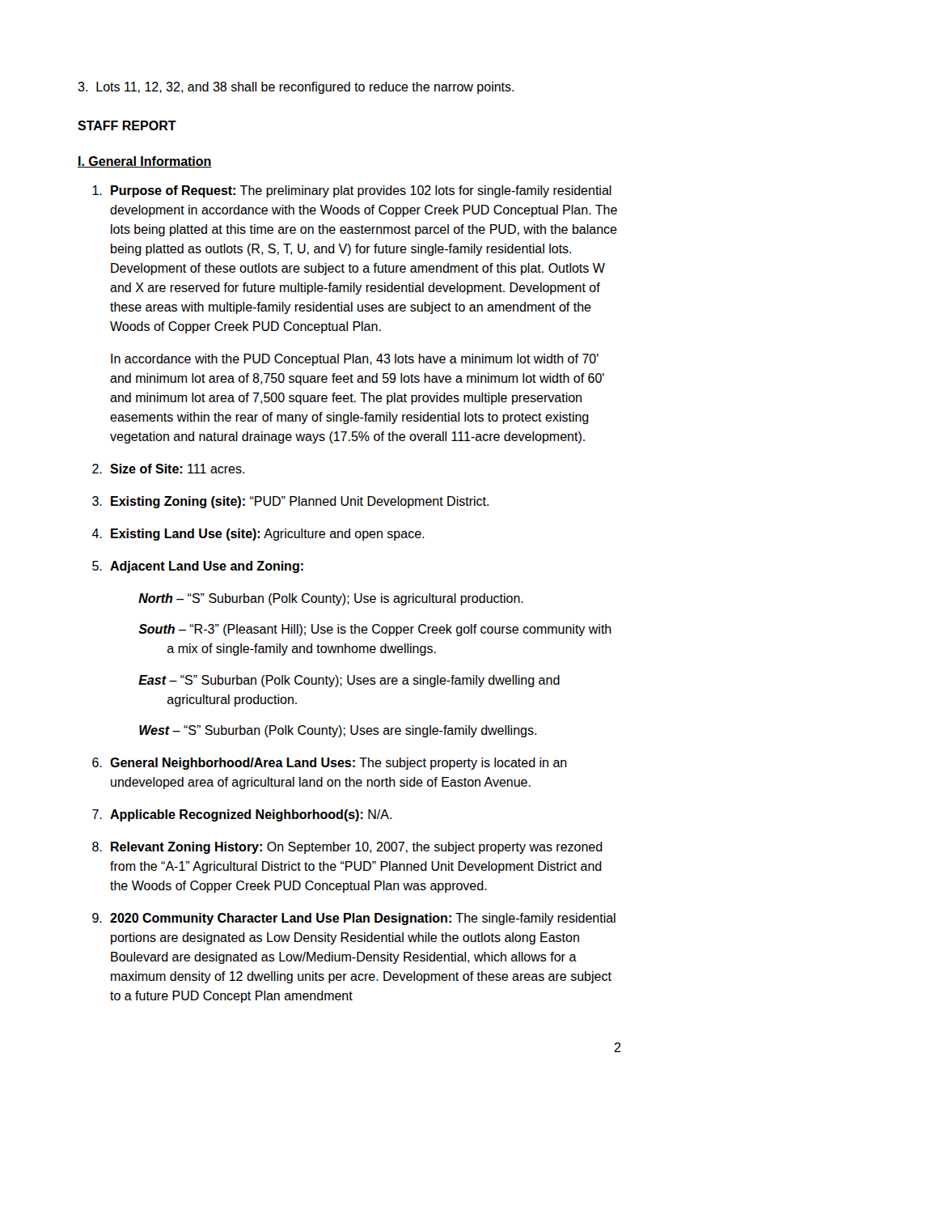3. Lots 11, 12, 32, and 38 shall be reconfigured to reduce the narrow points.
Staff Report
I. General Information
Purpose of Request: The preliminary plat provides 102 lots for single-family residential development in accordance with the Woods of Copper Creek PUD Conceptual Plan. The lots being platted at this time are on the easternmost parcel of the PUD, with the balance being platted as outlots (R, S, T, U, and V) for future single-family residential lots. Development of these outlots are subject to a future amendment of this plat. Outlots W and X are reserved for future multiple-family residential development. Development of these areas with multiple-family residential uses are subject to an amendment of the Woods of Copper Creek PUD Conceptual Plan.
In accordance with the PUD Conceptual Plan, 43 lots have a minimum lot width of 70' and minimum lot area of 8,750 square feet and 59 lots have a minimum lot width of 60' and minimum lot area of 7,500 square feet. The plat provides multiple preservation easements within the rear of many of single-family residential lots to protect existing vegetation and natural drainage ways (17.5% of the overall 111-acre development).
Size of Site: 111 acres.
Existing Zoning (site): “PUD” Planned Unit Development District.
Existing Land Use (site): Agriculture and open space.
Adjacent Land Use and Zoning:
North – “S” Suburban (Polk County); Use is agricultural production.
South – “R-3” (Pleasant Hill); Use is the Copper Creek golf course community with a mix of single-family and townhome dwellings.
East – “S” Suburban (Polk County); Uses are a single-family dwelling and agricultural production.
West – “S” Suburban (Polk County); Uses are single-family dwellings.
General Neighborhood/Area Land Uses: The subject property is located in an undeveloped area of agricultural land on the north side of Easton Avenue.
Applicable Recognized Neighborhood(s): N/A.
Relevant Zoning History: On September 10, 2007, the subject property was rezoned from the “A-1” Agricultural District to the “PUD” Planned Unit Development District and the Woods of Copper Creek PUD Conceptual Plan was approved.
2020 Community Character Land Use Plan Designation: The single-family residential portions are designated as Low Density Residential while the outlots along Easton Boulevard are designated as Low/Medium-Density Residential, which allows for a maximum density of 12 dwelling units per acre. Development of these areas are subject to a future PUD Concept Plan amendment
2